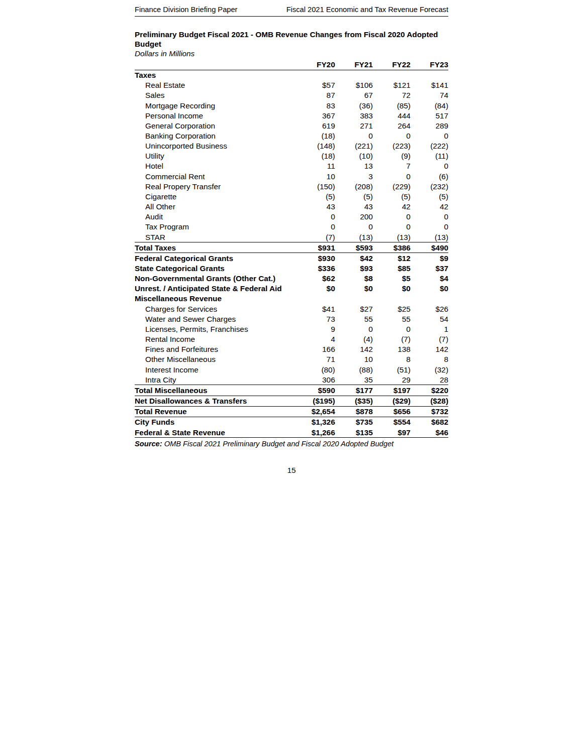Finance Division Briefing Paper
Fiscal 2021 Economic and Tax Revenue Forecast
Preliminary Budget Fiscal 2021 - OMB Revenue Changes from Fiscal 2020 Adopted Budget
Dollars in Millions
| | FY20 | FY21 | FY22 | FY23 |
| --- | --- | --- | --- | --- |
| Taxes | | | | |
| Real Estate | $57 | $106 | $121 | $141 |
| Sales | 87 | 67 | 72 | 74 |
| Mortgage Recording | 83 | (36) | (85) | (84) |
| Personal Income | 367 | 383 | 444 | 517 |
| General Corporation | 619 | 271 | 264 | 289 |
| Banking Corporation | (18) | 0 | 0 | 0 |
| Unincorported Business | (148) | (221) | (223) | (222) |
| Utility | (18) | (10) | (9) | (11) |
| Hotel | 11 | 13 | 7 | 0 |
| Commercial Rent | 10 | 3 | 0 | (6) |
| Real Propery Transfer | (150) | (208) | (229) | (232) |
| Cigarette | (5) | (5) | (5) | (5) |
| All Other | 43 | 43 | 42 | 42 |
| Audit | 0 | 200 | 0 | 0 |
| Tax Program | 0 | 0 | 0 | 0 |
| STAR | (7) | (13) | (13) | (13) |
| Total Taxes | $931 | $593 | $386 | $490 |
| Federal Categorical Grants | $930 | $42 | $12 | $9 |
| State Categorical Grants | $336 | $93 | $85 | $37 |
| Non-Governmental Grants (Other Cat.) | $62 | $8 | $5 | $4 |
| Unrest. / Anticipated State & Federal Aid | $0 | $0 | $0 | $0 |
| Miscellaneous Revenue | | | | |
| Charges for Services | $41 | $27 | $25 | $26 |
| Water and Sewer Charges | 73 | 55 | 55 | 54 |
| Licenses, Permits, Franchises | 9 | 0 | 0 | 1 |
| Rental Income | 4 | (4) | (7) | (7) |
| Fines and Forfeitures | 166 | 142 | 138 | 142 |
| Other Miscellaneous | 71 | 10 | 8 | 8 |
| Interest Income | (80) | (88) | (51) | (32) |
| Intra City | 306 | 35 | 29 | 28 |
| Total Miscellaneous | $590 | $177 | $197 | $220 |
| Net Disallowances & Transfers | ($195) | ($35) | ($29) | ($28) |
| Total Revenue | $2,654 | $878 | $656 | $732 |
| City Funds | $1,326 | $735 | $554 | $682 |
| Federal & State Revenue | $1,266 | $135 | $97 | $46 |
Source: OMB Fiscal 2021 Preliminary Budget and Fiscal 2020 Adopted Budget
15